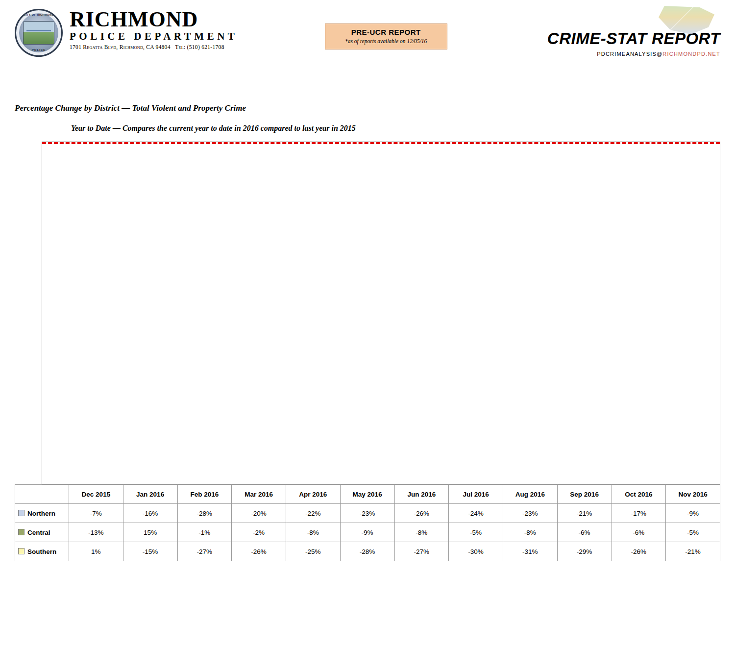RICHMOND
POLICE DEPARTMENT
1701 Regatta Blvd, Richmond, CA 94804 Tel: (510) 621-1708
PRE-UCR REPORT
*as of reports available on 12/05/16
CRIME-STAT REPORT
PDCRIMEANALYSIS@RICHMONDPD.NET
Percentage Change by District — Total Violent and Property Crime
Year to Date — Compares the current year to date in 2016 compared to last year in 2015
| | Dec 2015 | Jan 2016 | Feb 2016 | Mar 2016 | Apr 2016 | May 2016 | Jun 2016 | Jul 2016 | Aug 2016 | Sep 2016 | Oct 2016 | Nov 2016 |
| --- | --- | --- | --- | --- | --- | --- | --- | --- | --- | --- | --- | --- |
| Northern | -7% | -16% | -28% | -20% | -22% | -23% | -26% | -24% | -23% | -21% | -17% | -9% |
| Central | -13% | 15% | -1% | -2% | -8% | -9% | -8% | -5% | -8% | -6% | -6% | -5% |
| Southern | 1% | -15% | -27% | -26% | -25% | -28% | -27% | -30% | -31% | -29% | -26% | -21% |